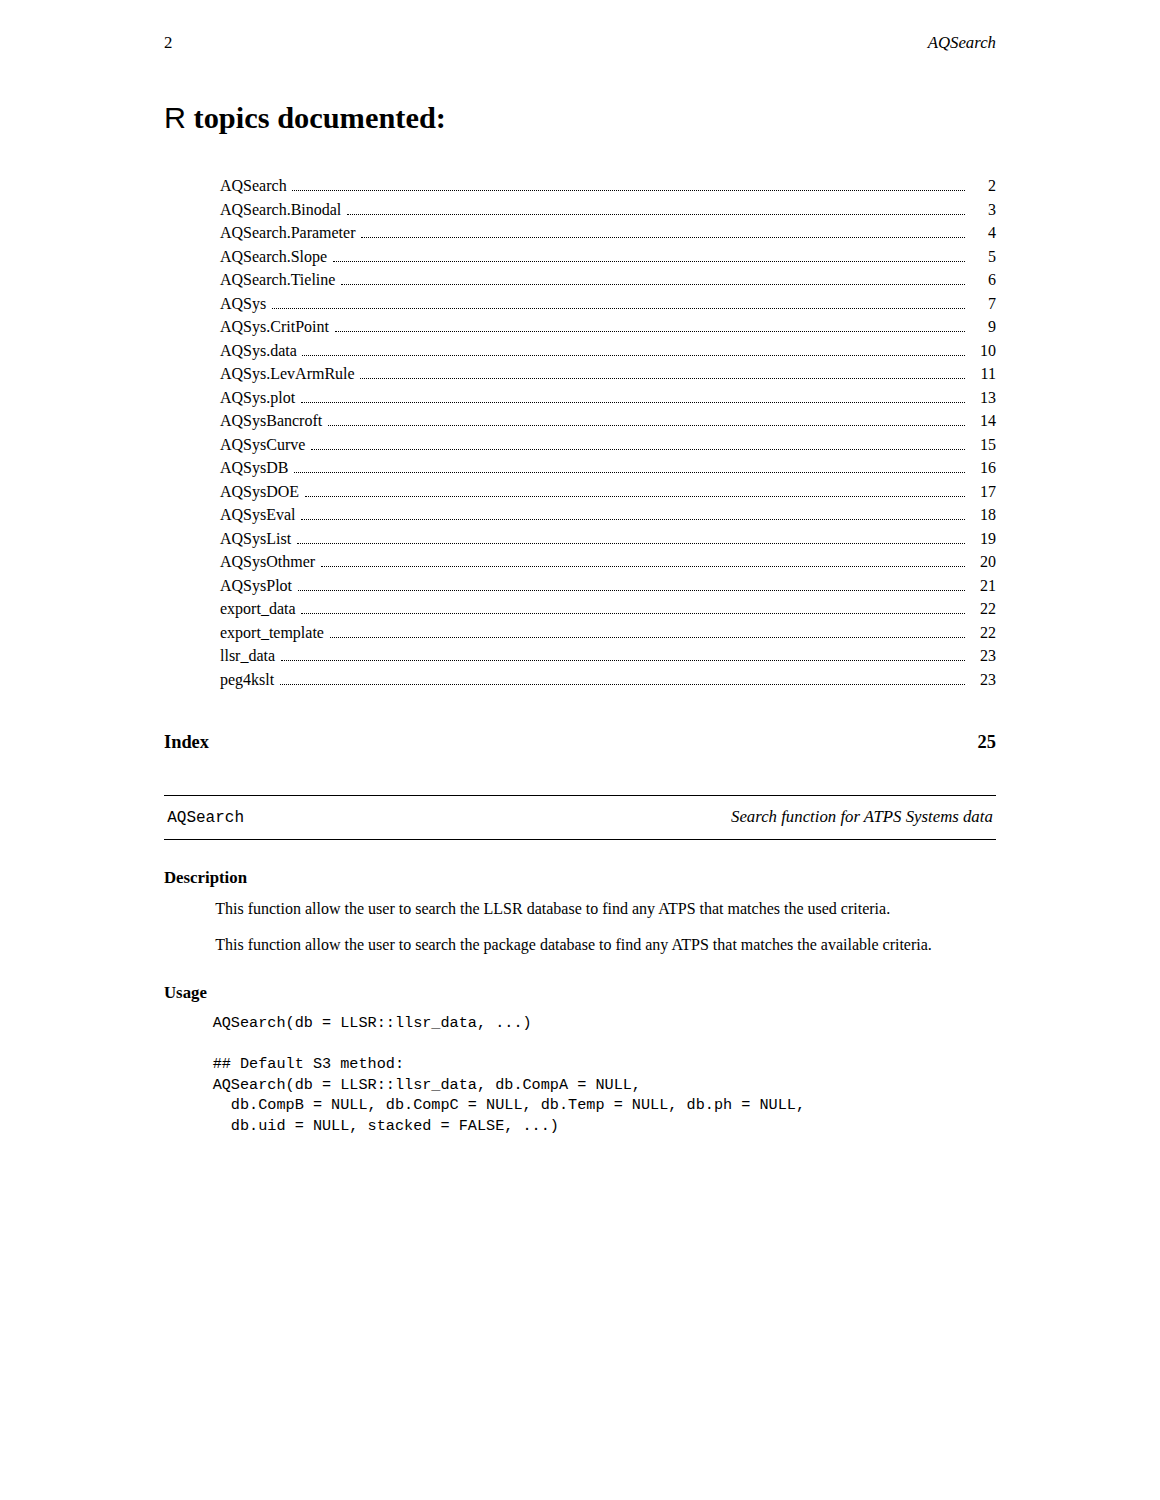2 AQSearch
R topics documented:
AQSearch 2
AQSearch.Binodal 3
AQSearch.Parameter 4
AQSearch.Slope 5
AQSearch.Tieline 6
AQSys 7
AQSys.CritPoint 9
AQSys.data 10
AQSys.LevArmRule 11
AQSys.plot 13
AQSysBancroft 14
AQSysCurve 15
AQSysDB 16
AQSysDOE 17
AQSysEval 18
AQSysList 19
AQSysOthmer 20
AQSysPlot 21
export_data 22
export_template 22
llsr_data 23
peg4kslt 23
Index 25
AQSearch Search function for ATPS Systems data
Description
This function allow the user to search the LLSR database to find any ATPS that matches the used criteria.
This function allow the user to search the package database to find any ATPS that matches the available criteria.
Usage
AQSearch(db = LLSR::llsr_data, ...)

## Default S3 method:
AQSearch(db = LLSR::llsr_data, db.CompA = NULL,
  db.CompB = NULL, db.CompC = NULL, db.Temp = NULL, db.ph = NULL,
  db.uid = NULL, stacked = FALSE, ...)